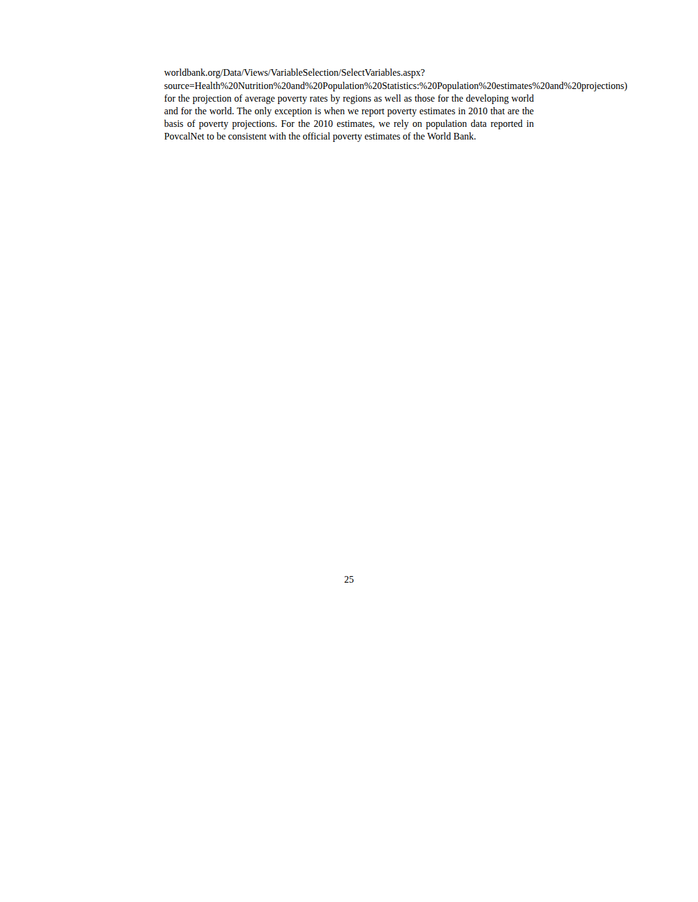worldbank.org/Data/Views/VariableSelection/SelectVariables.aspx?source=Health%20Nutrition%20and%20Population%20Statistics:%20Population%20estimates%20and%20projections) for the projection of average poverty rates by regions as well as those for the developing world and for the world. The only exception is when we report poverty estimates in 2010 that are the basis of poverty projections. For the 2010 estimates, we rely on population data reported in PovcalNet to be consistent with the official poverty estimates of the World Bank.
25